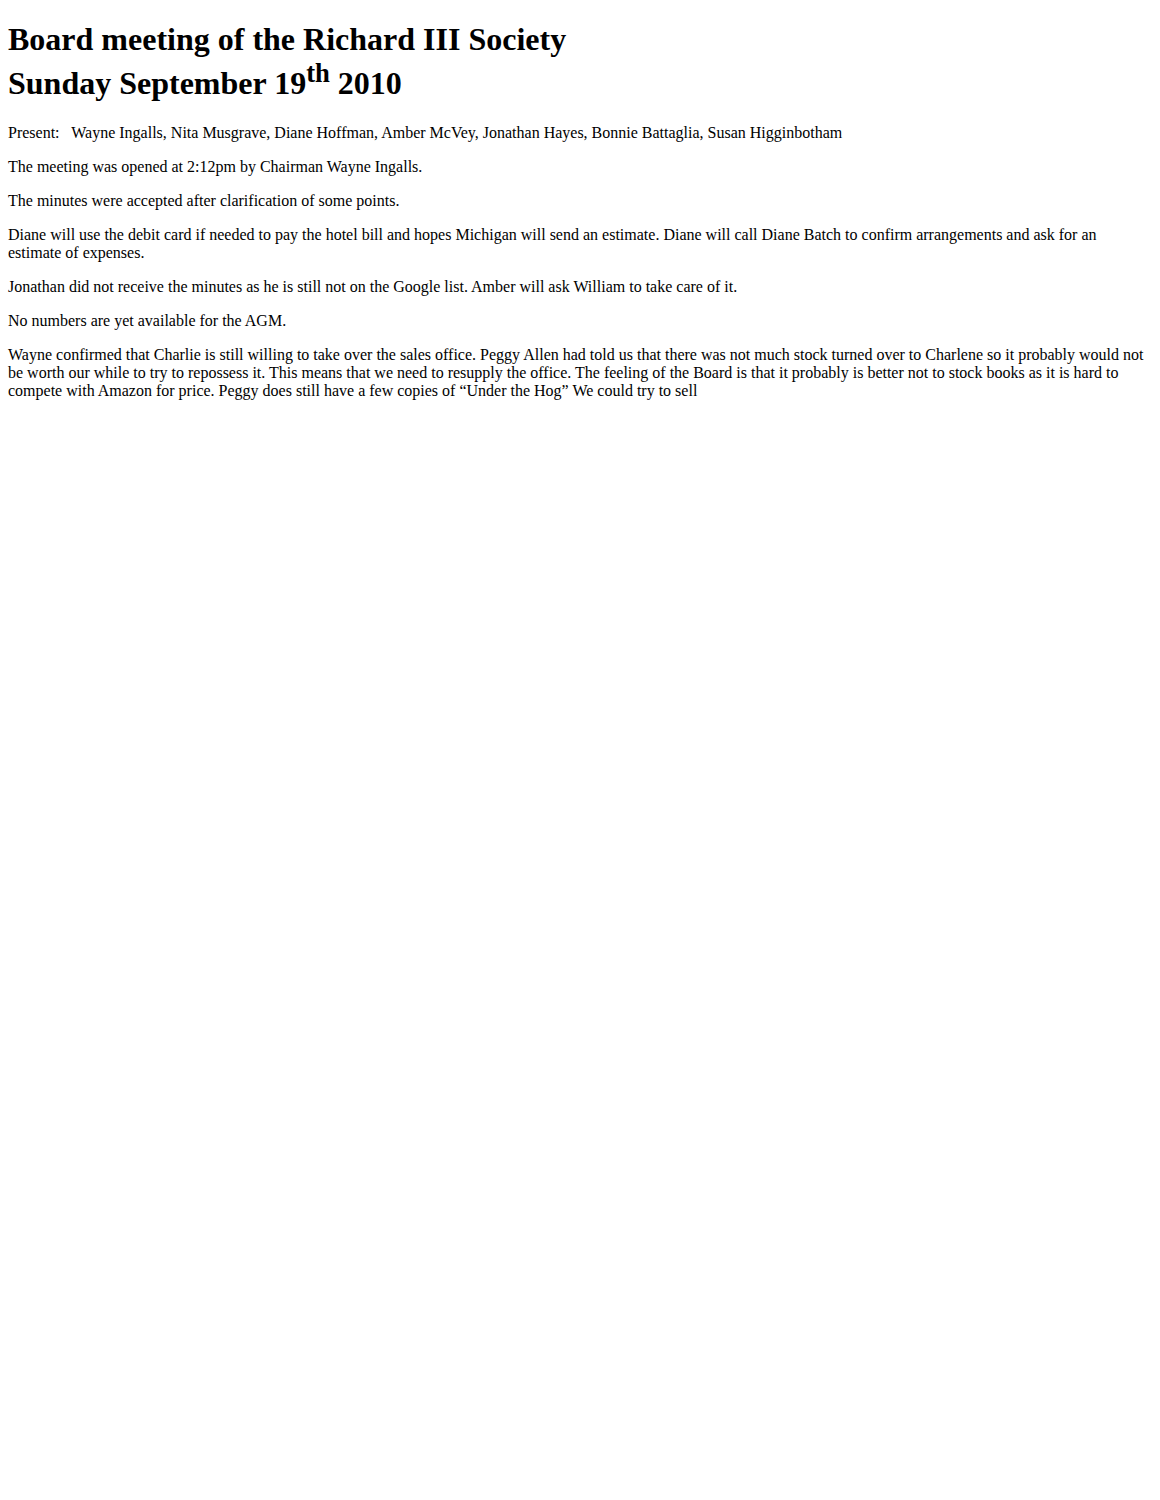Board meeting of the Richard III Society
Sunday September 19th 2010
Present: Wayne Ingalls, Nita Musgrave, Diane Hoffman, Amber McVey, Jonathan Hayes, Bonnie Battaglia, Susan Higginbotham
The meeting was opened at 2:12pm by Chairman Wayne Ingalls.
The minutes were accepted after clarification of some points.
Diane will use the debit card if needed to pay the hotel bill and hopes Michigan will send an estimate. Diane will call Diane Batch to confirm arrangements and ask for an estimate of expenses.
Jonathan did not receive the minutes as he is still not on the Google list. Amber will ask William to take care of it.
No numbers are yet available for the AGM.
Wayne confirmed that Charlie is still willing to take over the sales office. Peggy Allen had told us that there was not much stock turned over to Charlene so it probably would not be worth our while to try to repossess it. This means that we need to resupply the office. The feeling of the Board is that it probably is better not to stock books as it is hard to compete with Amazon for price. Peggy does still have a few copies of “Under the Hog” We could try to sell